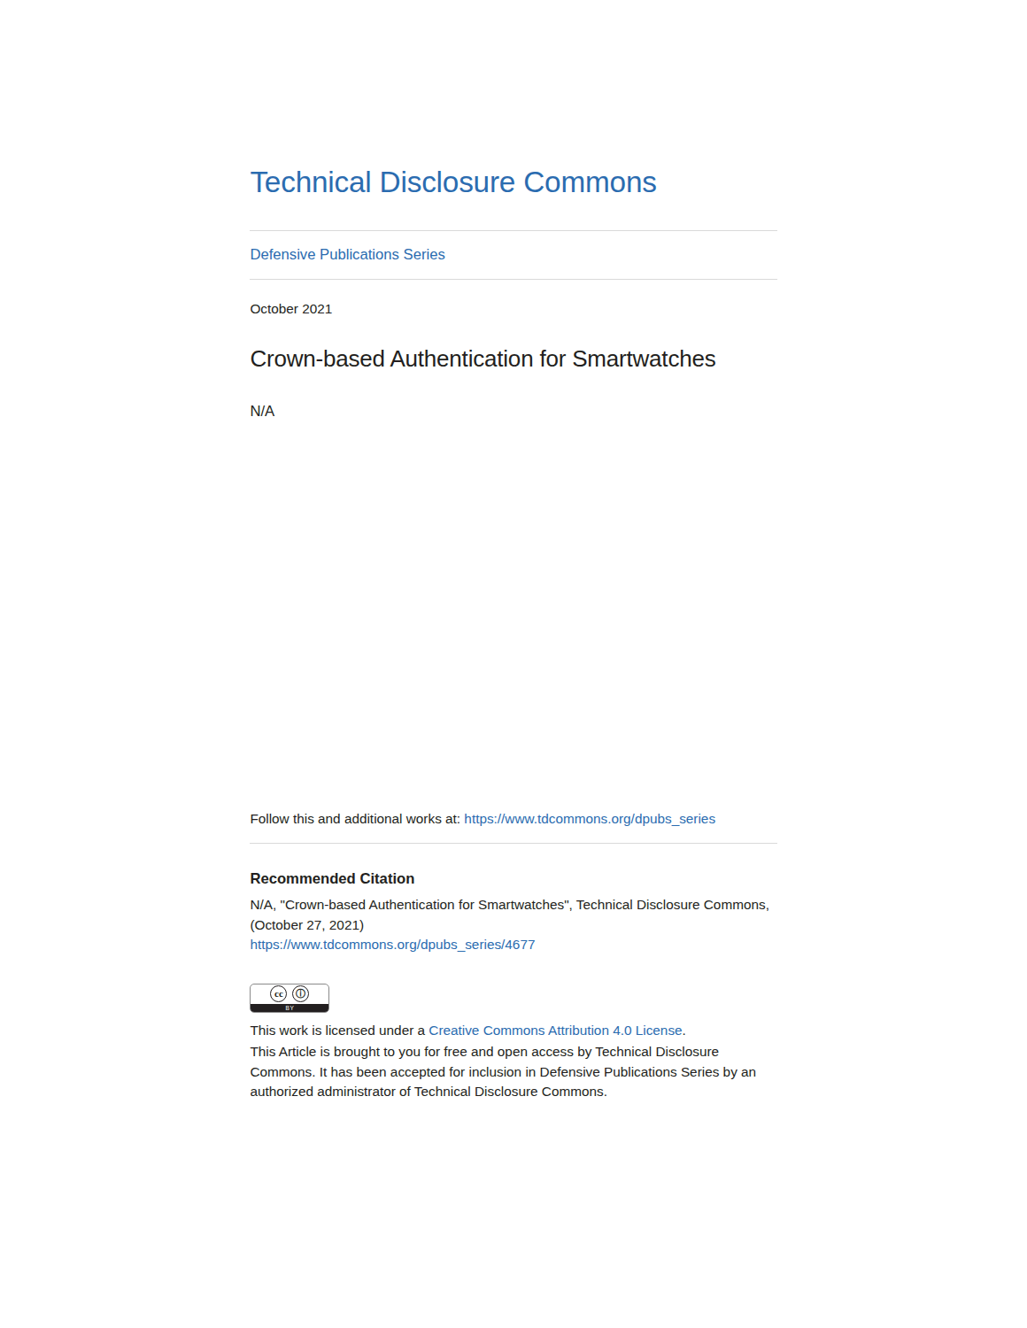Technical Disclosure Commons
Defensive Publications Series
October 2021
Crown-based Authentication for Smartwatches
N/A
Follow this and additional works at: https://www.tdcommons.org/dpubs_series
Recommended Citation
N/A, "Crown-based Authentication for Smartwatches", Technical Disclosure Commons, (October 27, 2021)
https://www.tdcommons.org/dpubs_series/4677
cc ⓘ BY
This work is licensed under a Creative Commons Attribution 4.0 License.
This Article is brought to you for free and open access by Technical Disclosure Commons. It has been accepted for inclusion in Defensive Publications Series by an authorized administrator of Technical Disclosure Commons.